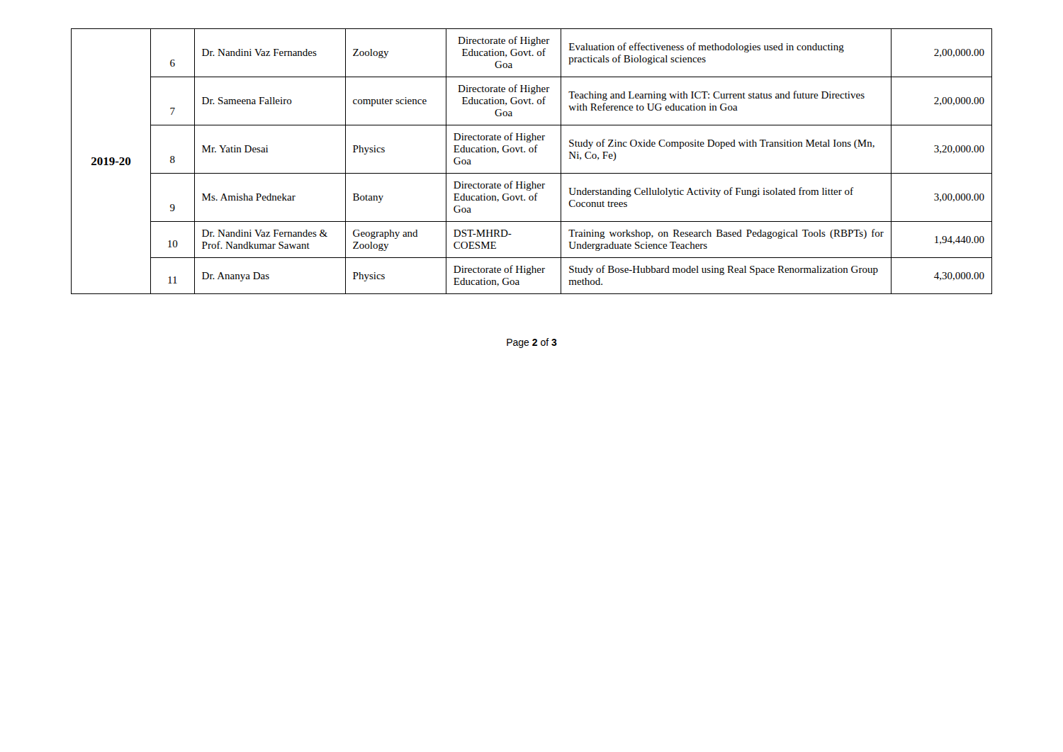| 2019-20 | 6 | Dr. Nandini Vaz Fernandes | Zoology | Directorate of Higher Education, Govt. of Goa | Evaluation of effectiveness of methodologies used in conducting practicals of Biological sciences | 2,00,000.00 |
| 7 | Dr. Sameena Falleiro | computer science | Directorate of Higher Education, Govt. of Goa | Teaching and Learning with ICT: Current status and future Directives with Reference to UG education in Goa | 2,00,000.00 |
| 8 | Mr. Yatin Desai | Physics | Directorate of Higher Education, Govt. of Goa | Study of Zinc Oxide Composite Doped with Transition Metal Ions (Mn, Ni, Co, Fe) | 3,20,000.00 |
| 9 | Ms. Amisha Pednekar | Botany | Directorate of Higher Education, Govt. of Goa | Understanding Cellulolytic Activity of Fungi isolated from litter of Coconut trees | 3,00,000.00 |
| 10 | Dr. Nandini Vaz Fernandes & Prof. Nandkumar Sawant | Geography and Zoology | DST-MHRD-COESME | Training workshop, on Research Based Pedagogical Tools (RBPTs) for Undergraduate Science Teachers | 1,94,440.00 |
| 11 | Dr. Ananya Das | Physics | Directorate of Higher Education, Goa | Study of Bose-Hubbard model using Real Space Renormalization Group method. | 4,30,000.00 |
Page 2 of 3